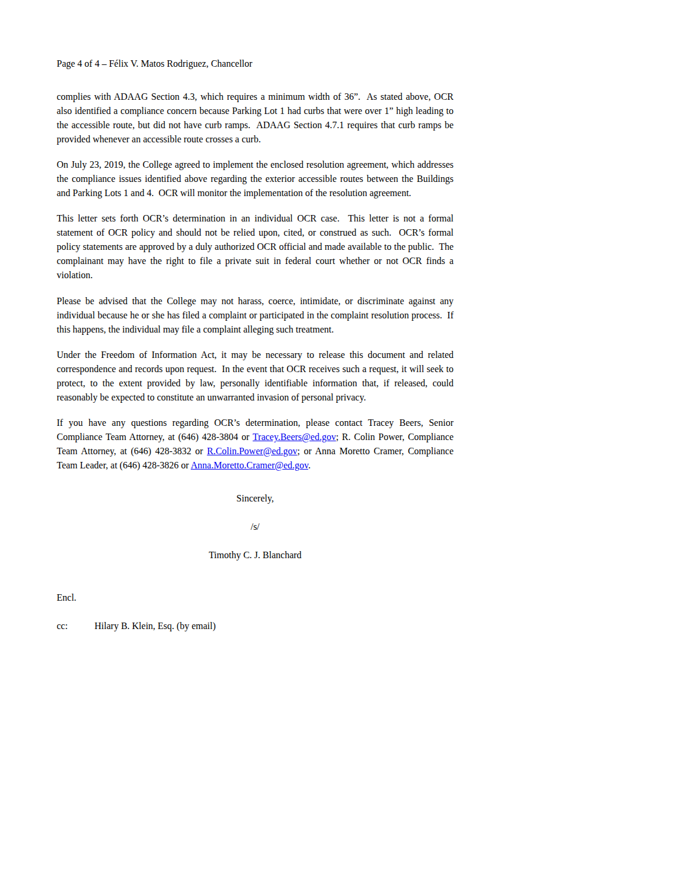Page 4 of 4 – Félix V. Matos Rodriguez, Chancellor
complies with ADAAG Section 4.3, which requires a minimum width of 36”. As stated above, OCR also identified a compliance concern because Parking Lot 1 had curbs that were over 1” high leading to the accessible route, but did not have curb ramps. ADAAG Section 4.7.1 requires that curb ramps be provided whenever an accessible route crosses a curb.
On July 23, 2019, the College agreed to implement the enclosed resolution agreement, which addresses the compliance issues identified above regarding the exterior accessible routes between the Buildings and Parking Lots 1 and 4. OCR will monitor the implementation of the resolution agreement.
This letter sets forth OCR’s determination in an individual OCR case. This letter is not a formal statement of OCR policy and should not be relied upon, cited, or construed as such. OCR’s formal policy statements are approved by a duly authorized OCR official and made available to the public. The complainant may have the right to file a private suit in federal court whether or not OCR finds a violation.
Please be advised that the College may not harass, coerce, intimidate, or discriminate against any individual because he or she has filed a complaint or participated in the complaint resolution process. If this happens, the individual may file a complaint alleging such treatment.
Under the Freedom of Information Act, it may be necessary to release this document and related correspondence and records upon request. In the event that OCR receives such a request, it will seek to protect, to the extent provided by law, personally identifiable information that, if released, could reasonably be expected to constitute an unwarranted invasion of personal privacy.
If you have any questions regarding OCR’s determination, please contact Tracey Beers, Senior Compliance Team Attorney, at (646) 428-3804 or Tracey.Beers@ed.gov; R. Colin Power, Compliance Team Attorney, at (646) 428-3832 or R.Colin.Power@ed.gov; or Anna Moretto Cramer, Compliance Team Leader, at (646) 428-3826 or Anna.Moretto.Cramer@ed.gov.
Sincerely,
/s/
Timothy C. J. Blanchard
Encl.
cc: Hilary B. Klein, Esq. (by email)